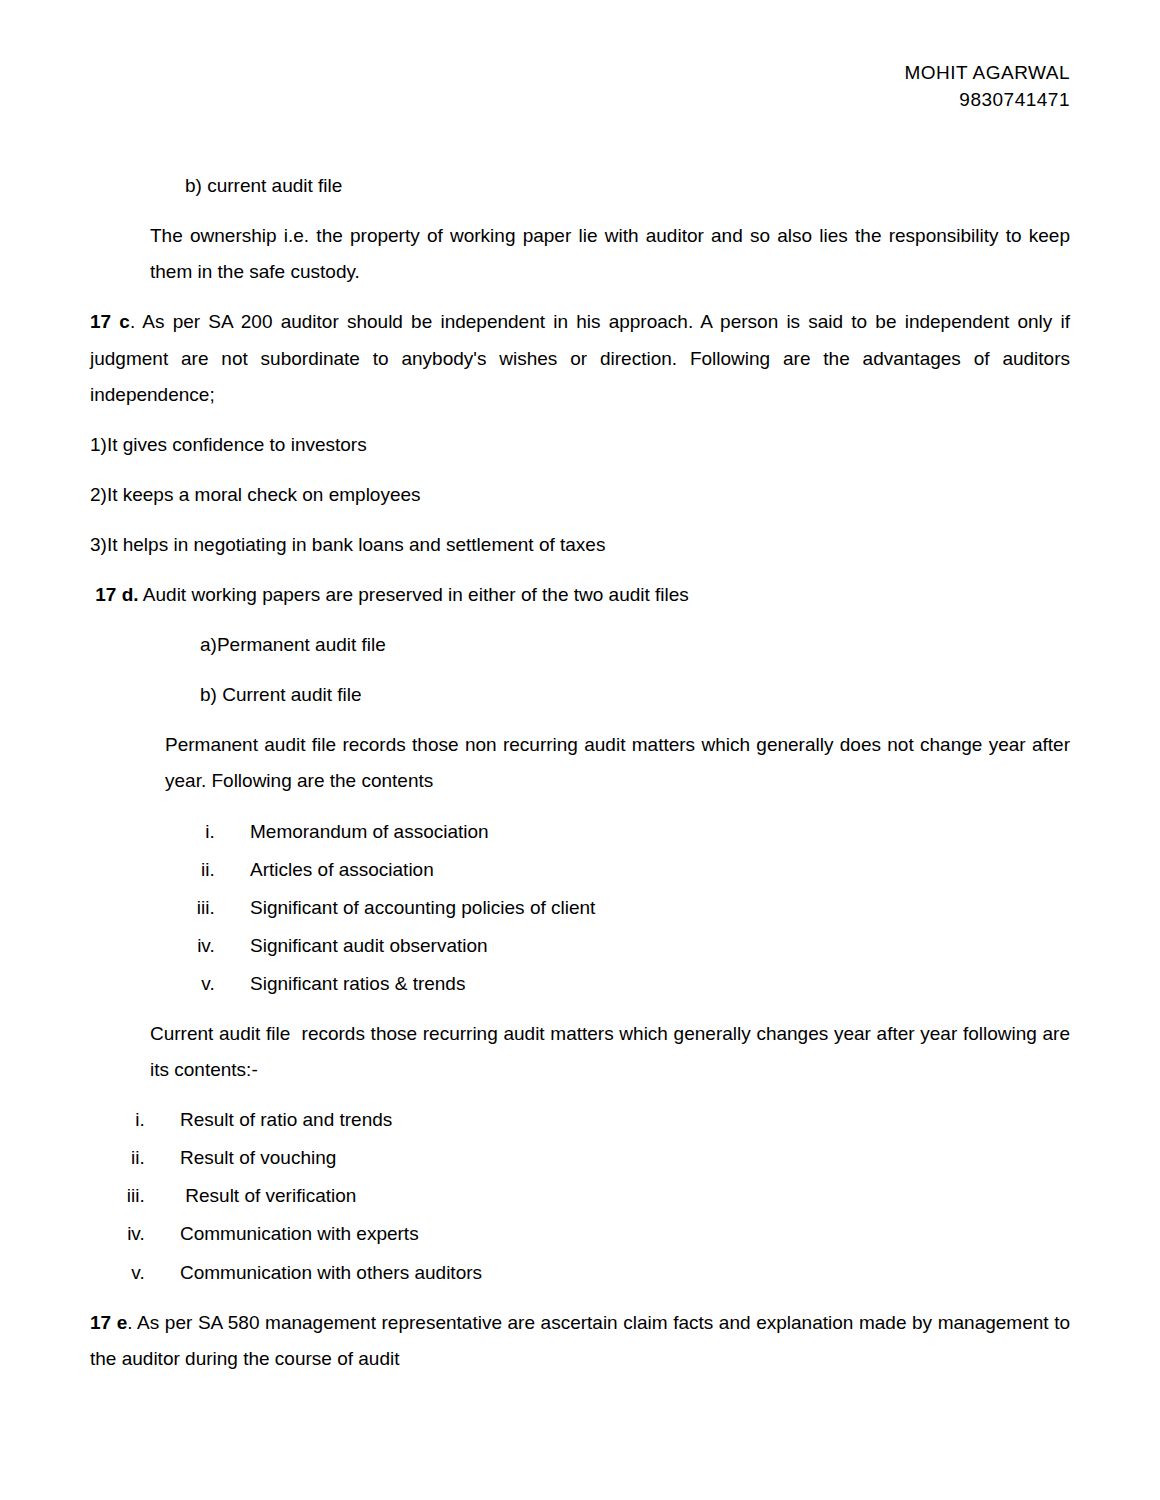MOHIT AGARWAL
9830741471
b) current audit file
The ownership i.e. the property of working paper lie with auditor and so also lies the responsibility to keep them in the safe custody.
17 c. As per SA 200 auditor should be independent in his approach. A person is said to be independent only if judgment are not subordinate to anybody's wishes or direction. Following are the advantages of auditors independence;
1)It gives confidence to investors
2)It keeps a moral check on employees
3)It helps in negotiating in bank loans and settlement of taxes
17 d. Audit working papers are preserved in either of the two audit files
a)Permanent audit file
b) Current audit file
Permanent audit file records those non recurring audit matters which generally does not change year after year. Following are the contents
Memorandum of association
Articles of association
Significant of accounting policies of client
Significant audit observation
Significant ratios & trends
Current audit file records those recurring audit matters which generally changes year after year following are its contents:-
Result of ratio and trends
Result of vouching
Result of verification
Communication with experts
Communication with others auditors
17 e. As per SA 580 management representative are ascertain claim facts and explanation made by management to the auditor during the course of audit